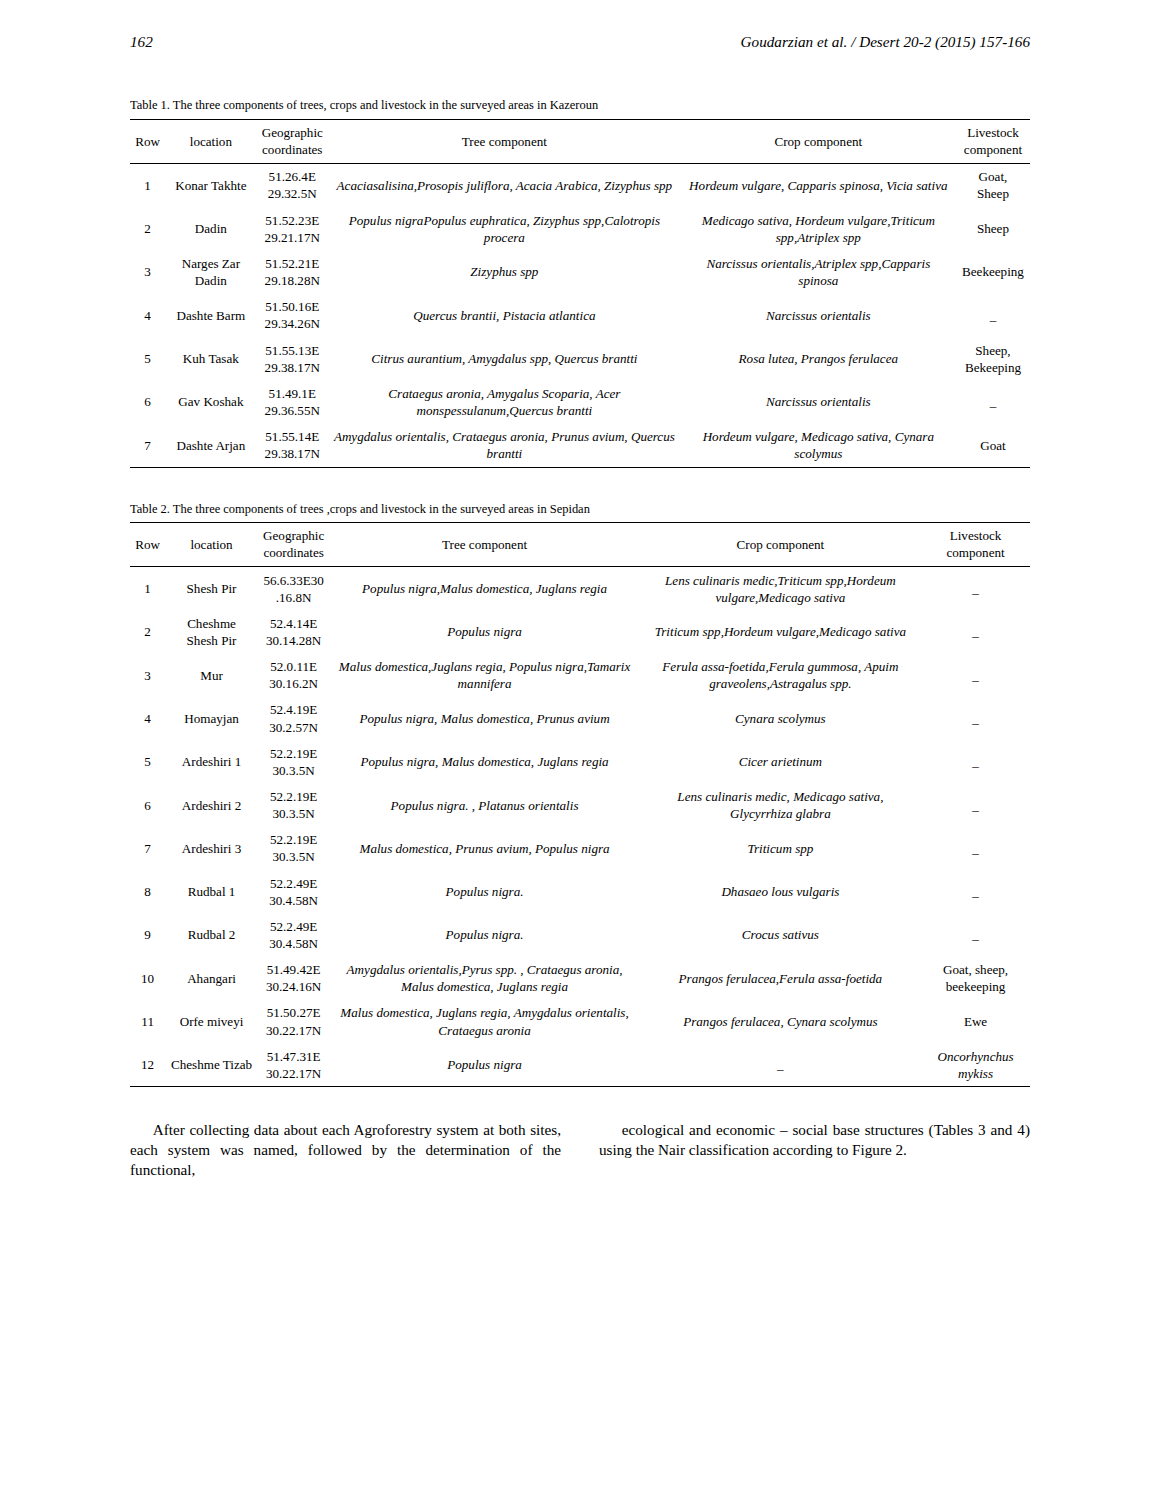162 Goudarzian et al. / Desert 20-2 (2015) 157-166
Table 1. The three components of trees, crops and livestock in the surveyed areas in Kazeroun
| Row | location | Geographic coordinates | Tree component | Crop component | Livestock component |
| --- | --- | --- | --- | --- | --- |
| 1 | Konar Takhte | 51.26.4E 29.32.5N | Acaciasalisina,Prosopis juliflora, Acacia Arabica, Zizyphus spp | Hordeum vulgare, Capparis spinosa, Vicia sativa | Goat, Sheep |
| 2 | Dadin | 51.52.23E 29.21.17N | Populus nigraPopulus euphratica, Zizyphus spp,Calotropis procera | Medicago sativa, Hordeum vulgare,Triticum spp,Atriplex spp | Sheep |
| 3 | Narges Zar Dadin | 51.52.21E 29.18.28N | Zizyphus spp | Narcissus orientalis,Atriplex spp,Capparis spinosa | Beekeeping |
| 4 | Dashte Barm | 51.50.16E 29.34.26N | Quercus brantii, Pistacia atlantica | Narcissus orientalis | _ |
| 5 | Kuh Tasak | 51.55.13E 29.38.17N | Citrus aurantium, Amygdalus spp, Quercus brantti | Rosa lutea, Prangos ferulacea | Sheep, Bekeeping |
| 6 | Gav Koshak | 51.49.1E 29.36.55N | Crataegus aronia, Amygalus Scoparia, Acer monspessulanum,Quercus brantti | Narcissus orientalis | _ |
| 7 | Dashte Arjan | 51.55.14E 29.38.17N | Amygdalus orientalis, Crataegus aronia, Prunus avium, Quercus brantti | Hordeum vulgare, Medicago sativa, Cynara scolymus | Goat |
Table 2. The three components of trees ,crops and livestock in the surveyed areas in Sepidan
| Row | location | Geographic coordinates | Tree component | Crop component | Livestock component |
| --- | --- | --- | --- | --- | --- |
| 1 | Shesh Pir | 56.6.33E30 .16.8N | Populus nigra,Malus domestica, Juglans regia | Lens culinaris medic,Triticum spp,Hordeum vulgare,Medicago sativa | _ |
| 2 | Cheshme Shesh Pir | 52.4.14E 30.14.28N | Populus nigra | Triticum spp,Hordeum vulgare,Medicago sativa | _ |
| 3 | Mur | 52.0.11E 30.16.2N | Malus domestica,Juglans regia, Populus nigra,Tamarix mannifera | Ferula assa-foetida,Ferula gummosa, Apuim graveolens,Astragalus spp. | _ |
| 4 | Homayjan | 52.4.19E 30.2.57N | Populus nigra, Malus domestica, Prunus avium | Cynara scolymus | _ |
| 5 | Ardeshiri 1 | 52.2.19E 30.3.5N | Populus nigra, Malus domestica, Juglans regia | Cicer arietinum | _ |
| 6 | Ardeshiri 2 | 52.2.19E 30.3.5N | Populus nigra. , Platanus orientalis | Lens culinaris medic, Medicago sativa, Glycyrrhiza glabra | _ |
| 7 | Ardeshiri 3 | 52.2.19E 30.3.5N | Malus domestica, Prunus avium, Populus nigra | Triticum spp | _ |
| 8 | Rudbal 1 | 52.2.49E 30.4.58N | Populus nigra. | Dhasaeo lous vulgaris | _ |
| 9 | Rudbal 2 | 52.2.49E 30.4.58N | Populus nigra. | Crocus sativus | _ |
| 10 | Ahangari | 51.49.42E 30.24.16N | Amygdalus orientalis,Pyrus spp. , Crataegus aronia, Malus domestica, Juglans regia | Prangos ferulacea,Ferula assa-foetida | Goat, sheep, beekeeping |
| 11 | Orfe miveyi | 51.50.27E 30.22.17N | Malus domestica, Juglans regia, Amygdalus orientalis, Crataegus aronia | Prangos ferulacea, Cynara scolymus | Ewe |
| 12 | Cheshme Tizab | 51.47.31E 30.22.17N | Populus nigra | _ | Oncorhynchus mykiss |
After collecting data about each Agroforestry system at both sites, each system was named, followed by the determination of the functional,
ecological and economic – social base structures (Tables 3 and 4) using the Nair classification according to Figure 2.